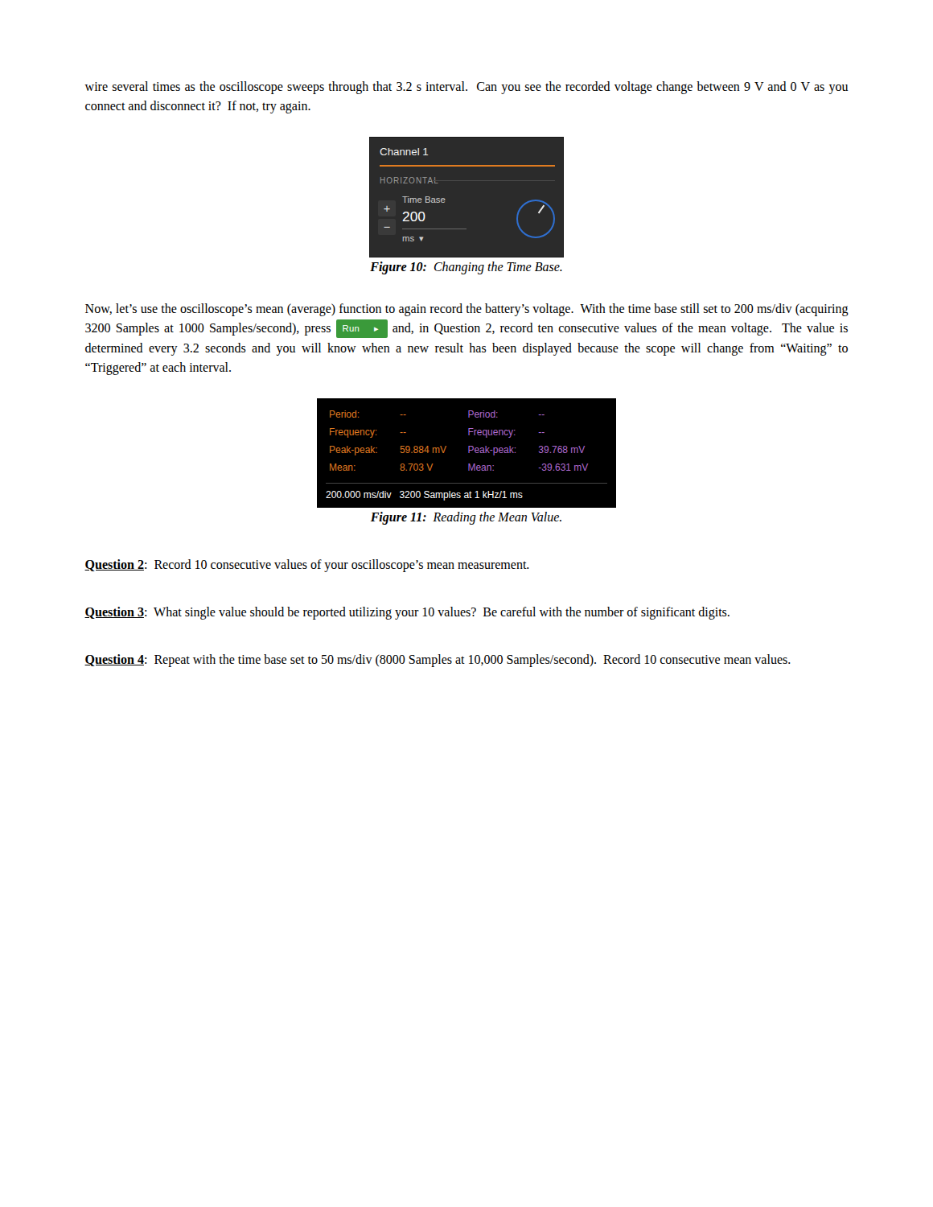wire several times as the oscilloscope sweeps through that 3.2 s interval. Can you see the recorded voltage change between 9 V and 0 V as you connect and disconnect it? If not, try again.
Channel 1
HORIZONTAL
+−
Time Base
200
ms ▾
Figure 10: Changing the Time Base.
Now, let’s use the oscilloscope’s mean (average) function to again record the battery’s voltage. With the time base still set to 200 ms/div (acquiring 3200 Samples at 1000 Samples/second), press Run▸ and, in Question 2, record ten consecutive values of the mean voltage. The value is determined every 3.2 seconds and you will know when a new result has been displayed because the scope will change from “Waiting” to “Triggered” at each interval.
| Period: | -- | Period: | -- |
| Frequency: | -- | Frequency: | -- |
| Peak-peak: | 59.884 mV | Peak-peak: | 39.768 mV |
| Mean: | 8.703 V | Mean: | -39.631 mV |
200.000 ms/div 3200 Samples at 1 kHz/1 ms
Figure 11: Reading the Mean Value.
Question 2: Record 10 consecutive values of your oscilloscope’s mean measurement.
Question 3: What single value should be reported utilizing your 10 values? Be careful with the number of significant digits.
Question 4: Repeat with the time base set to 50 ms/div (8000 Samples at 10,000 Samples/second). Record 10 consecutive mean values.